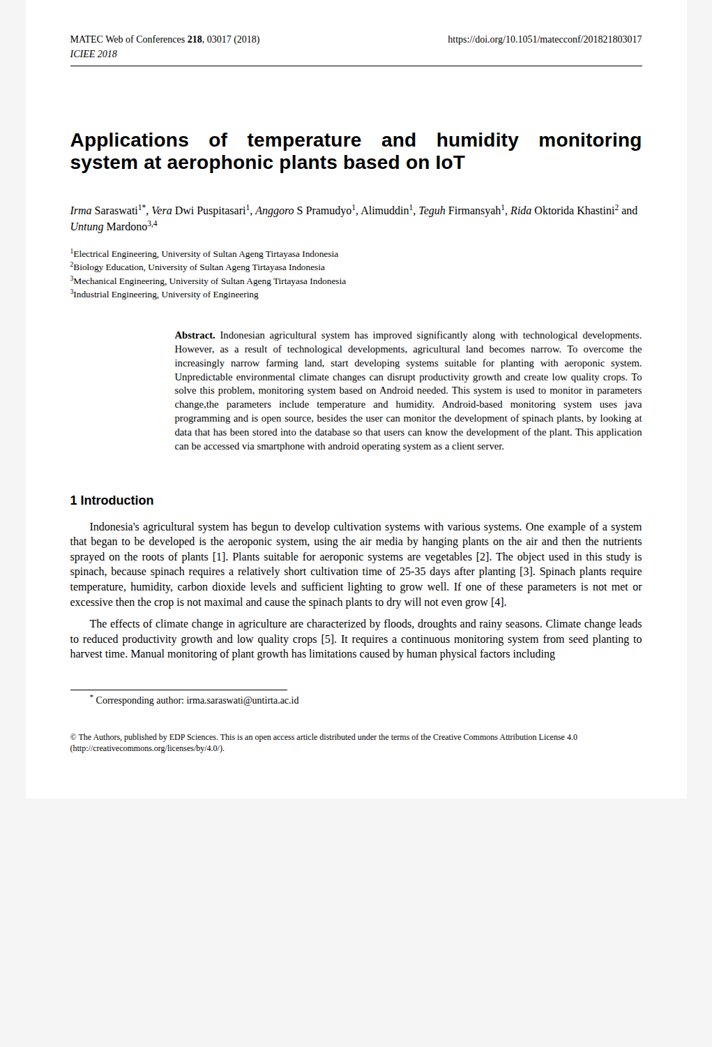MATEC Web of Conferences 218, 03017 (2018)
https://doi.org/10.1051/matecconf/201821803017
ICIEE 2018
Applications of temperature and humidity monitoring system at aerophonic plants based on IoT
Irma Saraswati1*, Vera Dwi Puspitasari1, Anggoro S Pramudyo1, Alimuddin1, Teguh Firmansyah1, Rida Oktorida Khastini2 and Untung Mardono3,4
1Electrical Engineering, University of Sultan Ageng Tirtayasa Indonesia
2Biology Education, University of Sultan Ageng Tirtayasa Indonesia
3Mechanical Engineering, University of Sultan Ageng Tirtayasa Indonesia
3Industrial Engineering, University of Engineering
Abstract. Indonesian agricultural system has improved significantly along with technological developments. However, as a result of technological developments, agricultural land becomes narrow. To overcome the increasingly narrow farming land, start developing systems suitable for planting with aeroponic system. Unpredictable environmental climate changes can disrupt productivity growth and create low quality crops. To solve this problem, monitoring system based on Android needed. This system is used to monitor in parameters change,the parameters include temperature and humidity. Android-based monitoring system uses java programming and is open source, besides the user can monitor the development of spinach plants, by looking at data that has been stored into the database so that users can know the development of the plant. This application can be accessed via smartphone with android operating system as a client server.
1 Introduction
Indonesia's agricultural system has begun to develop cultivation systems with various systems. One example of a system that began to be developed is the aeroponic system, using the air media by hanging plants on the air and then the nutrients sprayed on the roots of plants [1]. Plants suitable for aeroponic systems are vegetables [2]. The object used in this study is spinach, because spinach requires a relatively short cultivation time of 25-35 days after planting [3]. Spinach plants require temperature, humidity, carbon dioxide levels and sufficient lighting to grow well. If one of these parameters is not met or excessive then the crop is not maximal and cause the spinach plants to dry will not even grow [4].
The effects of climate change in agriculture are characterized by floods, droughts and rainy seasons. Climate change leads to reduced productivity growth and low quality crops [5]. It requires a continuous monitoring system from seed planting to harvest time. Manual monitoring of plant growth has limitations caused by human physical factors including
* Corresponding author: irma.saraswati@untirta.ac.id
© The Authors, published by EDP Sciences. This is an open access article distributed under the terms of the Creative Commons Attribution License 4.0 (http://creativecommons.org/licenses/by/4.0/).